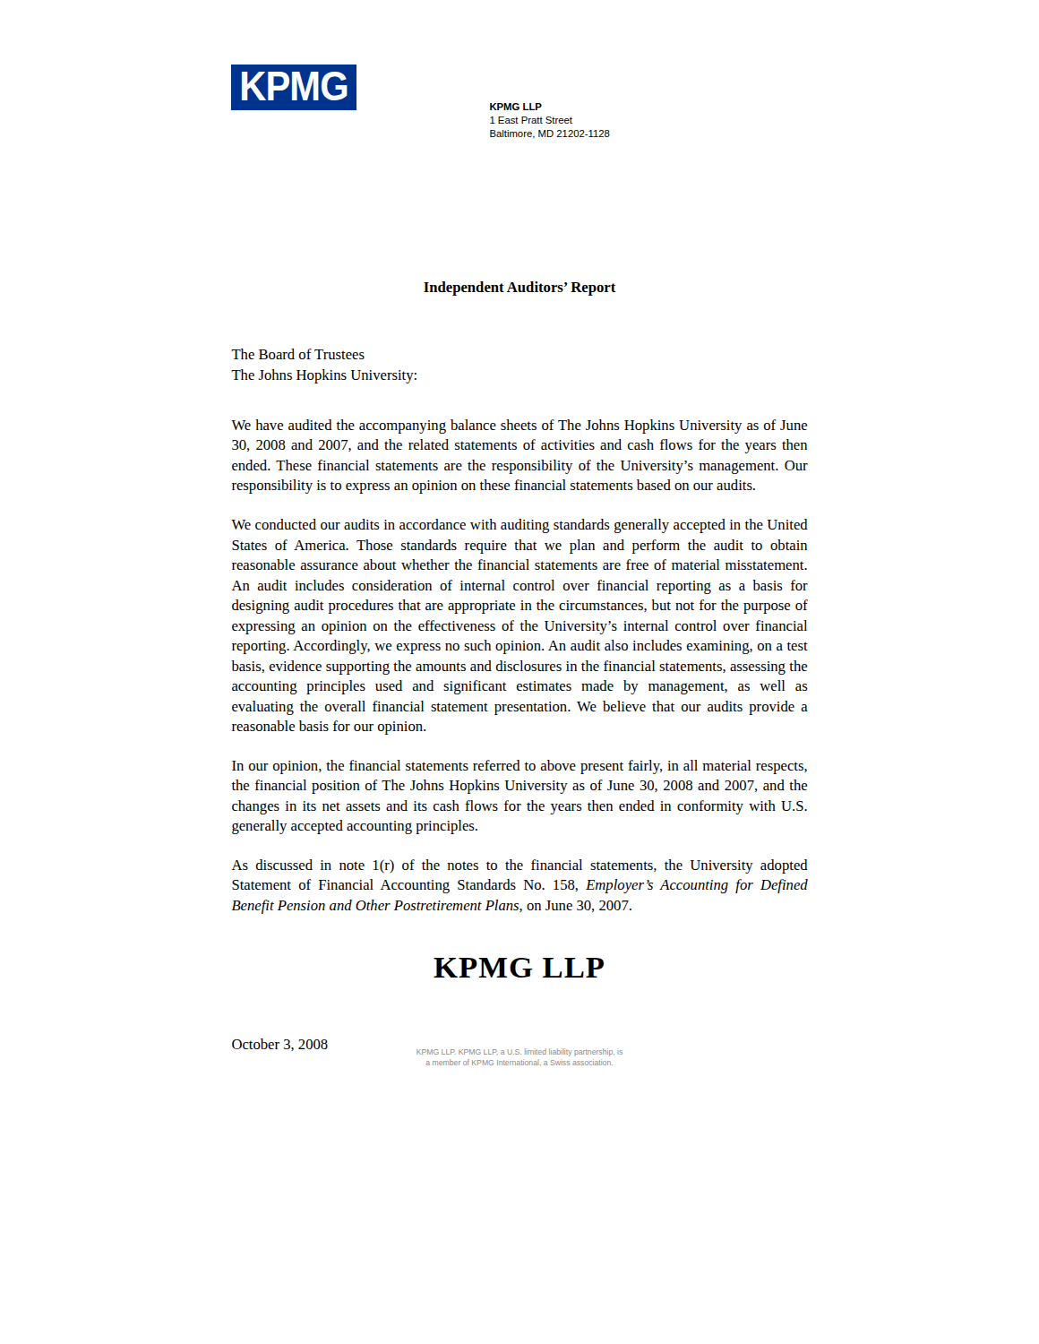KPMG
KPMG LLP
1 East Pratt Street
Baltimore, MD 21202-1128
Independent Auditors’ Report
The Board of Trustees
The Johns Hopkins University:
We have audited the accompanying balance sheets of The Johns Hopkins University as of June 30, 2008 and 2007, and the related statements of activities and cash flows for the years then ended. These financial statements are the responsibility of the University’s management. Our responsibility is to express an opinion on these financial statements based on our audits.
We conducted our audits in accordance with auditing standards generally accepted in the United States of America. Those standards require that we plan and perform the audit to obtain reasonable assurance about whether the financial statements are free of material misstatement. An audit includes consideration of internal control over financial reporting as a basis for designing audit procedures that are appropriate in the circumstances, but not for the purpose of expressing an opinion on the effectiveness of the University’s internal control over financial reporting. Accordingly, we express no such opinion. An audit also includes examining, on a test basis, evidence supporting the amounts and disclosures in the financial statements, assessing the accounting principles used and significant estimates made by management, as well as evaluating the overall financial statement presentation. We believe that our audits provide a reasonable basis for our opinion.
In our opinion, the financial statements referred to above present fairly, in all material respects, the financial position of The Johns Hopkins University as of June 30, 2008 and 2007, and the changes in its net assets and its cash flows for the years then ended in conformity with U.S. generally accepted accounting principles.
As discussed in note 1(r) of the notes to the financial statements, the University adopted Statement of Financial Accounting Standards No. 158, Employer’s Accounting for Defined Benefit Pension and Other Postretirement Plans, on June 30, 2007.
KPMG LLP
October 3, 2008
KPMG LLP. KPMG LLP, a U.S. limited liability partnership, is
a member of KPMG International, a Swiss association.